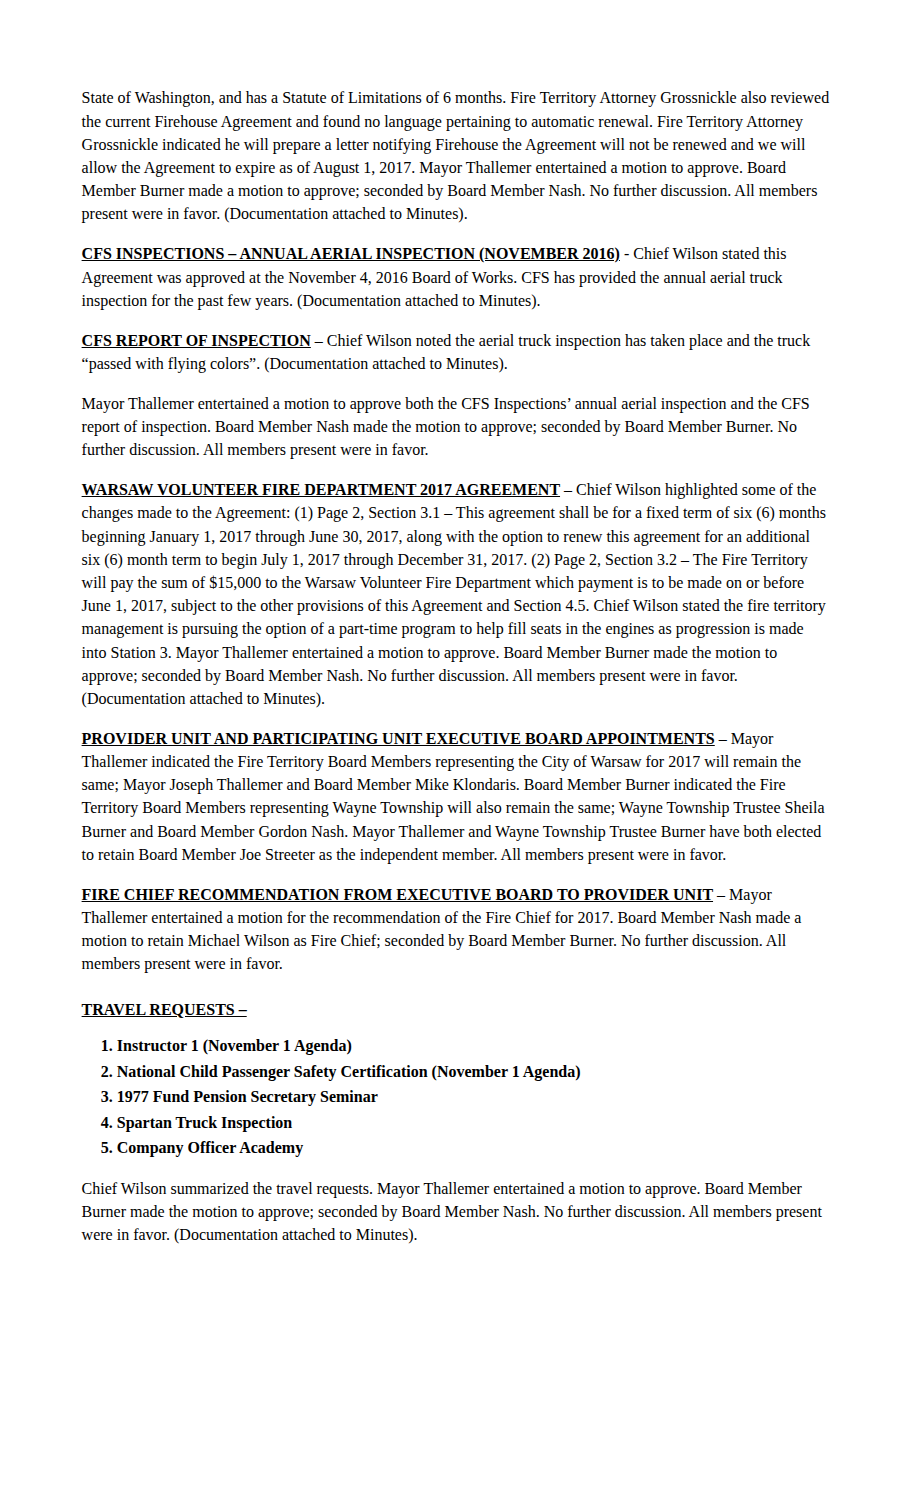State of Washington, and has a Statute of Limitations of 6 months. Fire Territory Attorney Grossnickle also reviewed the current Firehouse Agreement and found no language pertaining to automatic renewal. Fire Territory Attorney Grossnickle indicated he will prepare a letter notifying Firehouse the Agreement will not be renewed and we will allow the Agreement to expire as of August 1, 2017. Mayor Thallemer entertained a motion to approve. Board Member Burner made a motion to approve; seconded by Board Member Nash. No further discussion. All members present were in favor. (Documentation attached to Minutes).
CFS INSPECTIONS – ANNUAL AERIAL INSPECTION (NOVEMBER 2016) - Chief Wilson stated this Agreement was approved at the November 4, 2016 Board of Works. CFS has provided the annual aerial truck inspection for the past few years. (Documentation attached to Minutes).
CFS REPORT OF INSPECTION – Chief Wilson noted the aerial truck inspection has taken place and the truck “passed with flying colors”. (Documentation attached to Minutes).
Mayor Thallemer entertained a motion to approve both the CFS Inspections’ annual aerial inspection and the CFS report of inspection. Board Member Nash made the motion to approve; seconded by Board Member Burner. No further discussion. All members present were in favor.
WARSAW VOLUNTEER FIRE DEPARTMENT 2017 AGREEMENT – Chief Wilson highlighted some of the changes made to the Agreement: (1) Page 2, Section 3.1 – This agreement shall be for a fixed term of six (6) months beginning January 1, 2017 through June 30, 2017, along with the option to renew this agreement for an additional six (6) month term to begin July 1, 2017 through December 31, 2017. (2) Page 2, Section 3.2 – The Fire Territory will pay the sum of $15,000 to the Warsaw Volunteer Fire Department which payment is to be made on or before June 1, 2017, subject to the other provisions of this Agreement and Section 4.5. Chief Wilson stated the fire territory management is pursuing the option of a part-time program to help fill seats in the engines as progression is made into Station 3. Mayor Thallemer entertained a motion to approve. Board Member Burner made the motion to approve; seconded by Board Member Nash. No further discussion. All members present were in favor. (Documentation attached to Minutes).
PROVIDER UNIT AND PARTICIPATING UNIT EXECUTIVE BOARD APPOINTMENTS – Mayor Thallemer indicated the Fire Territory Board Members representing the City of Warsaw for 2017 will remain the same; Mayor Joseph Thallemer and Board Member Mike Klondaris. Board Member Burner indicated the Fire Territory Board Members representing Wayne Township will also remain the same; Wayne Township Trustee Sheila Burner and Board Member Gordon Nash. Mayor Thallemer and Wayne Township Trustee Burner have both elected to retain Board Member Joe Streeter as the independent member. All members present were in favor.
FIRE CHIEF RECOMMENDATION FROM EXECUTIVE BOARD TO PROVIDER UNIT – Mayor Thallemer entertained a motion for the recommendation of the Fire Chief for 2017. Board Member Nash made a motion to retain Michael Wilson as Fire Chief; seconded by Board Member Burner. No further discussion. All members present were in favor.
TRAVEL REQUESTS –
Instructor 1 (November 1 Agenda)
National Child Passenger Safety Certification (November 1 Agenda)
1977 Fund Pension Secretary Seminar
Spartan Truck Inspection
Company Officer Academy
Chief Wilson summarized the travel requests. Mayor Thallemer entertained a motion to approve. Board Member Burner made the motion to approve; seconded by Board Member Nash. No further discussion. All members present were in favor. (Documentation attached to Minutes).